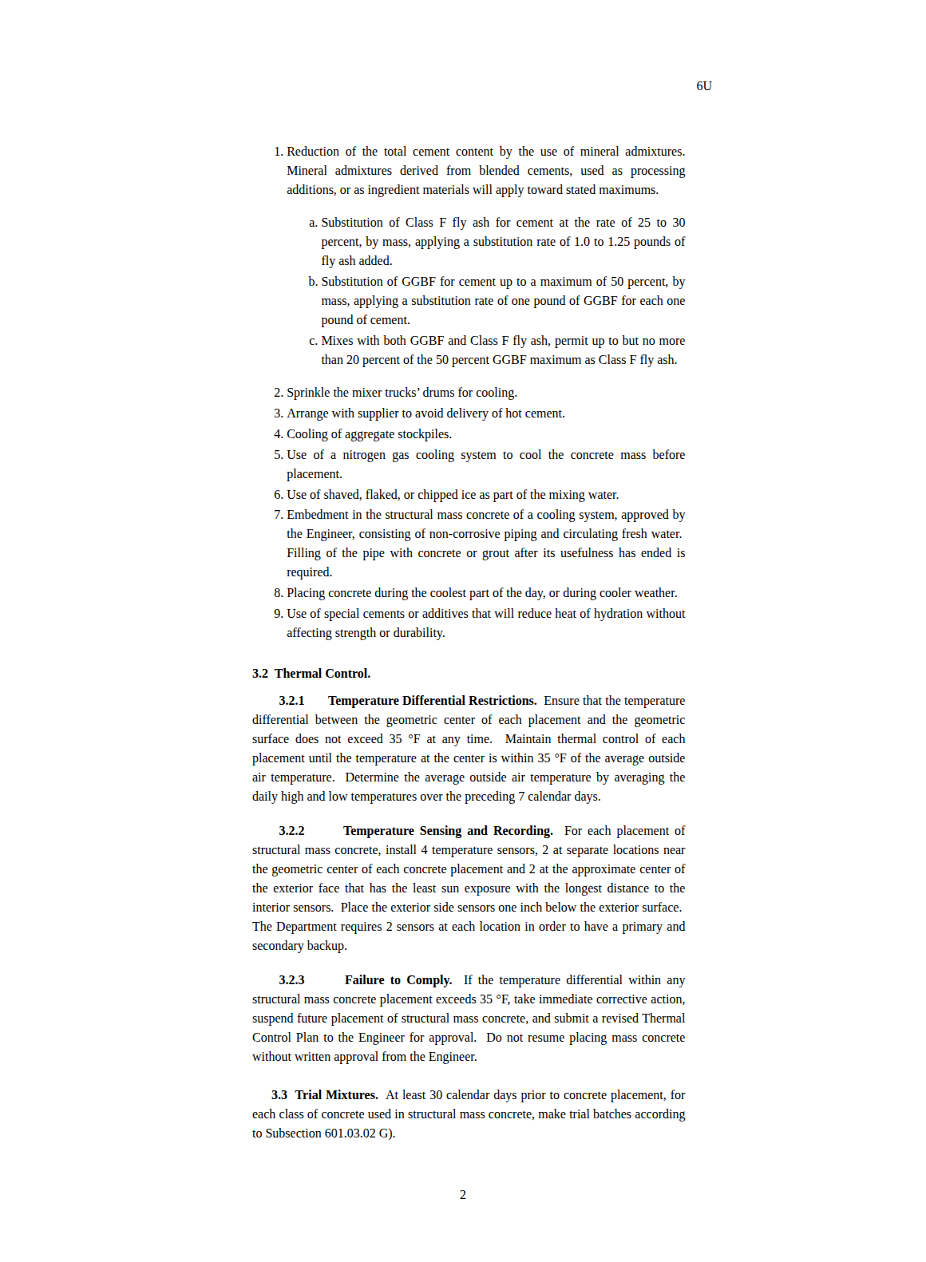6U
Reduction of the total cement content by the use of mineral admixtures. Mineral admixtures derived from blended cements, used as processing additions, or as ingredient materials will apply toward stated maximums.
Substitution of Class F fly ash for cement at the rate of 25 to 30 percent, by mass, applying a substitution rate of 1.0 to 1.25 pounds of fly ash added.
Substitution of GGBF for cement up to a maximum of 50 percent, by mass, applying a substitution rate of one pound of GGBF for each one pound of cement.
Mixes with both GGBF and Class F fly ash, permit up to but no more than 20 percent of the 50 percent GGBF maximum as Class F fly ash.
Sprinkle the mixer trucks’ drums for cooling.
Arrange with supplier to avoid delivery of hot cement.
Cooling of aggregate stockpiles.
Use of a nitrogen gas cooling system to cool the concrete mass before placement.
Use of shaved, flaked, or chipped ice as part of the mixing water.
Embedment in the structural mass concrete of a cooling system, approved by the Engineer, consisting of non-corrosive piping and circulating fresh water. Filling of the pipe with concrete or grout after its usefulness has ended is required.
Placing concrete during the coolest part of the day, or during cooler weather.
Use of special cements or additives that will reduce heat of hydration without affecting strength or durability.
3.2 Thermal Control.
3.2.1 Temperature Differential Restrictions. Ensure that the temperature differential between the geometric center of each placement and the geometric surface does not exceed 35 °F at any time. Maintain thermal control of each placement until the temperature at the center is within 35 °F of the average outside air temperature. Determine the average outside air temperature by averaging the daily high and low temperatures over the preceding 7 calendar days.
3.2.2 Temperature Sensing and Recording. For each placement of structural mass concrete, install 4 temperature sensors, 2 at separate locations near the geometric center of each concrete placement and 2 at the approximate center of the exterior face that has the least sun exposure with the longest distance to the interior sensors. Place the exterior side sensors one inch below the exterior surface. The Department requires 2 sensors at each location in order to have a primary and secondary backup.
3.2.3 Failure to Comply. If the temperature differential within any structural mass concrete placement exceeds 35 °F, take immediate corrective action, suspend future placement of structural mass concrete, and submit a revised Thermal Control Plan to the Engineer for approval. Do not resume placing mass concrete without written approval from the Engineer.
3.3 Trial Mixtures. At least 30 calendar days prior to concrete placement, for each class of concrete used in structural mass concrete, make trial batches according to Subsection 601.03.02 G).
2